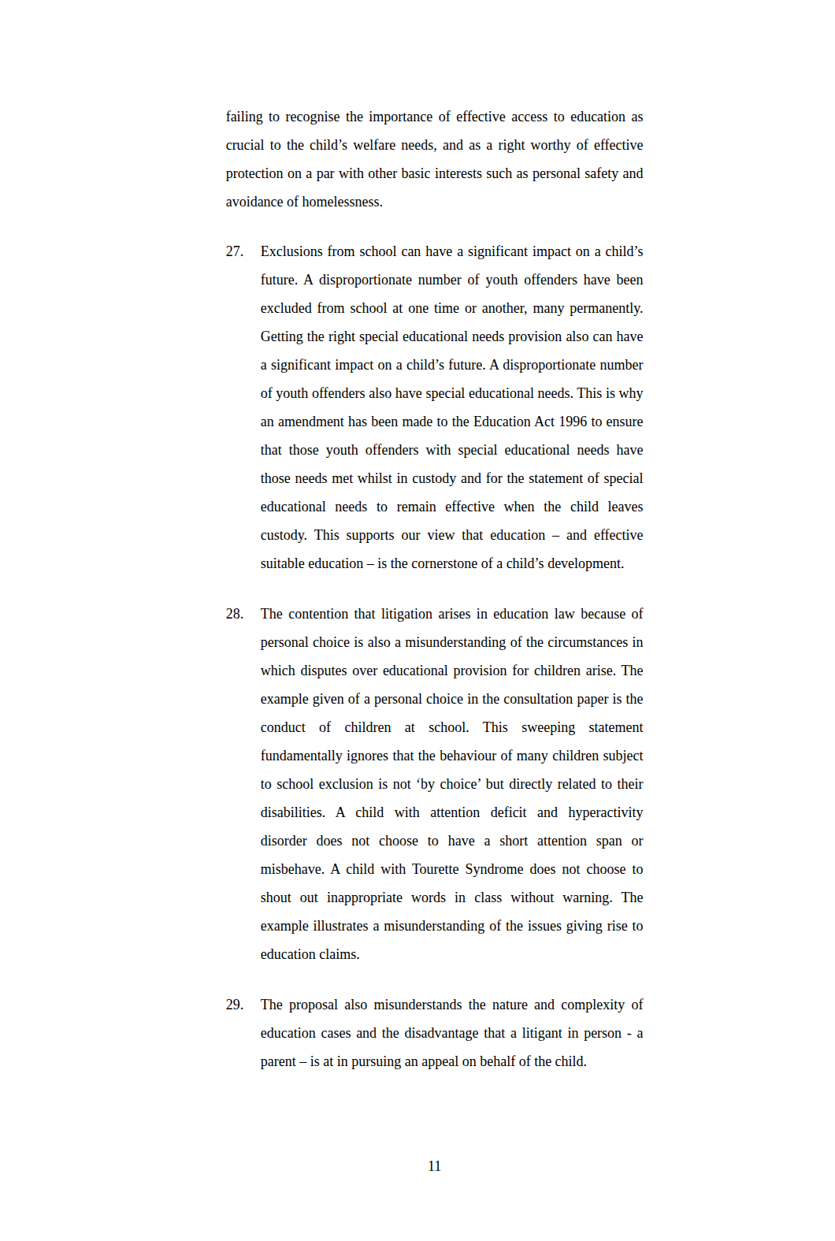failing to recognise the importance of effective access to education as crucial to the child’s welfare needs, and as a right worthy of effective protection on a par with other basic interests such as personal safety and avoidance of homelessness.
Exclusions from school can have a significant impact on a child’s future. A disproportionate number of youth offenders have been excluded from school at one time or another, many permanently. Getting the right special educational needs provision also can have a significant impact on a child’s future. A disproportionate number of youth offenders also have special educational needs. This is why an amendment has been made to the Education Act 1996 to ensure that those youth offenders with special educational needs have those needs met whilst in custody and for the statement of special educational needs to remain effective when the child leaves custody. This supports our view that education – and effective suitable education – is the cornerstone of a child’s development.
The contention that litigation arises in education law because of personal choice is also a misunderstanding of the circumstances in which disputes over educational provision for children arise. The example given of a personal choice in the consultation paper is the conduct of children at school. This sweeping statement fundamentally ignores that the behaviour of many children subject to school exclusion is not ‘by choice’ but directly related to their disabilities. A child with attention deficit and hyperactivity disorder does not choose to have a short attention span or misbehave. A child with Tourette Syndrome does not choose to shout out inappropriate words in class without warning. The example illustrates a misunderstanding of the issues giving rise to education claims.
The proposal also misunderstands the nature and complexity of education cases and the disadvantage that a litigant in person - a parent – is at in pursuing an appeal on behalf of the child.
11